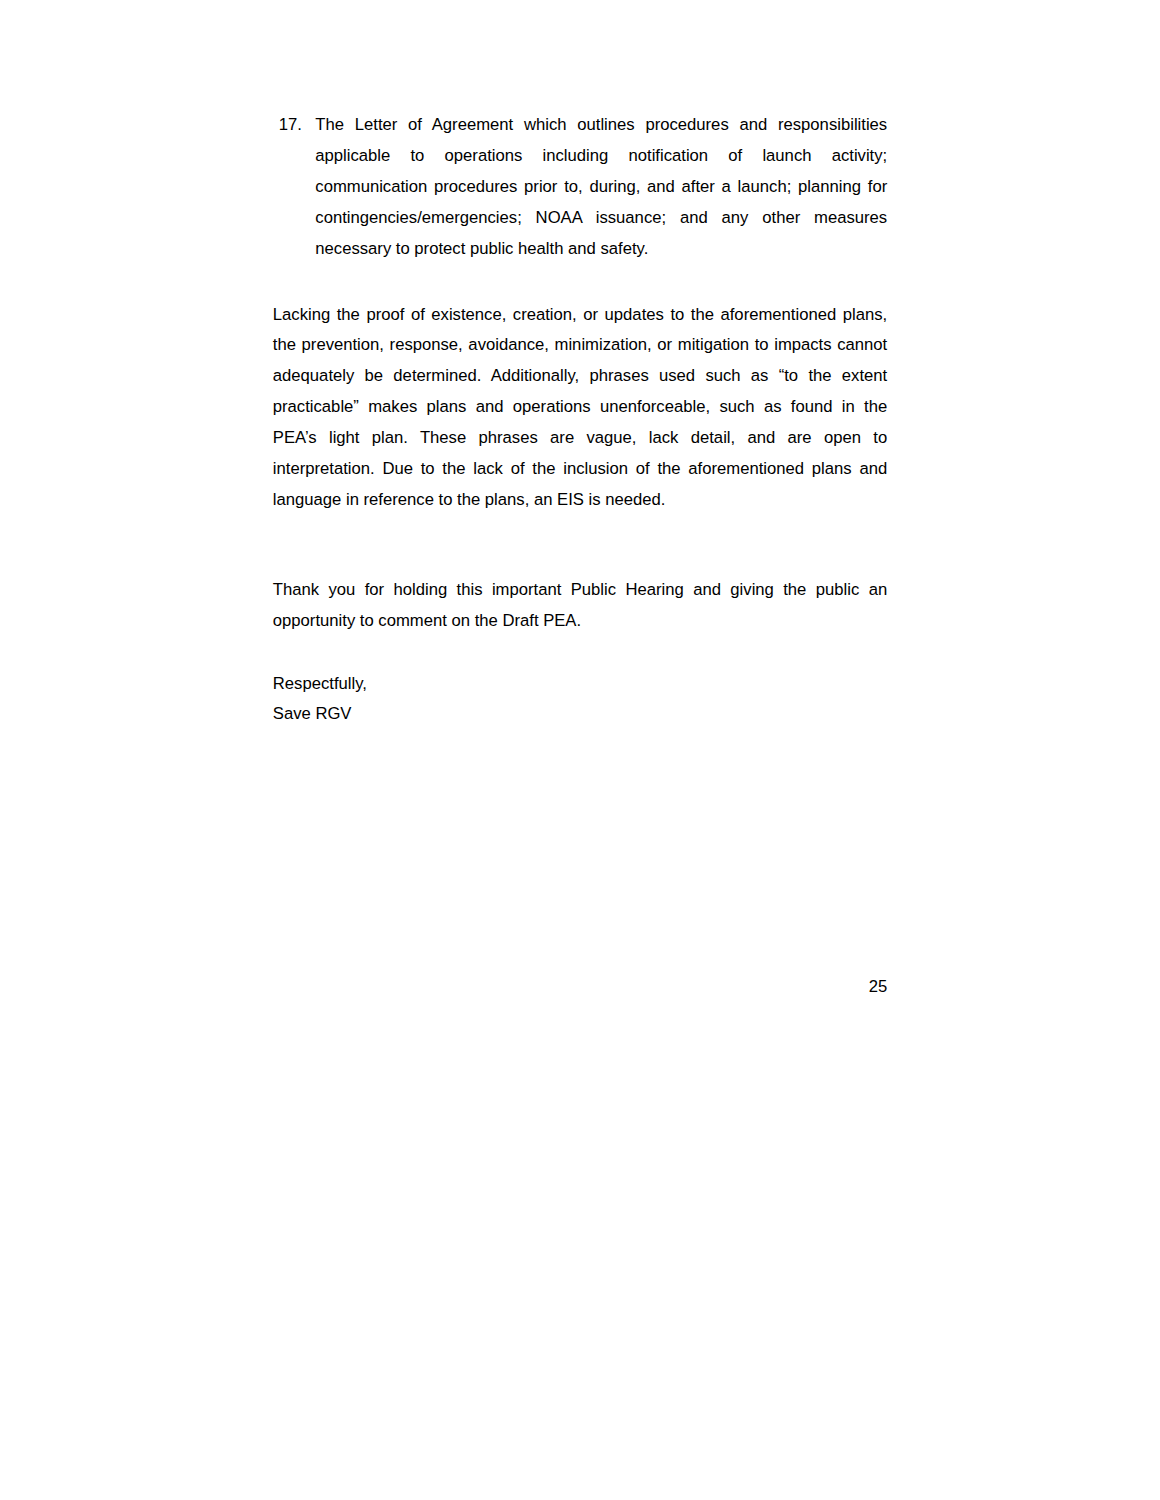17. The Letter of Agreement which outlines procedures and responsibilities applicable to operations including notification of launch activity; communication procedures prior to, during, and after a launch; planning for contingencies/emergencies; NOAA issuance; and any other measures necessary to protect public health and safety.
Lacking the proof of existence, creation, or updates to the aforementioned plans, the prevention, response, avoidance, minimization, or mitigation to impacts cannot adequately be determined. Additionally, phrases used such as “to the extent practicable” makes plans and operations unenforceable, such as found in the PEA’s light plan. These phrases are vague, lack detail, and are open to interpretation. Due to the lack of the inclusion of the aforementioned plans and language in reference to the plans, an EIS is needed.
Thank you for holding this important Public Hearing and giving the public an opportunity to comment on the Draft PEA.
Respectfully,
Save RGV
25